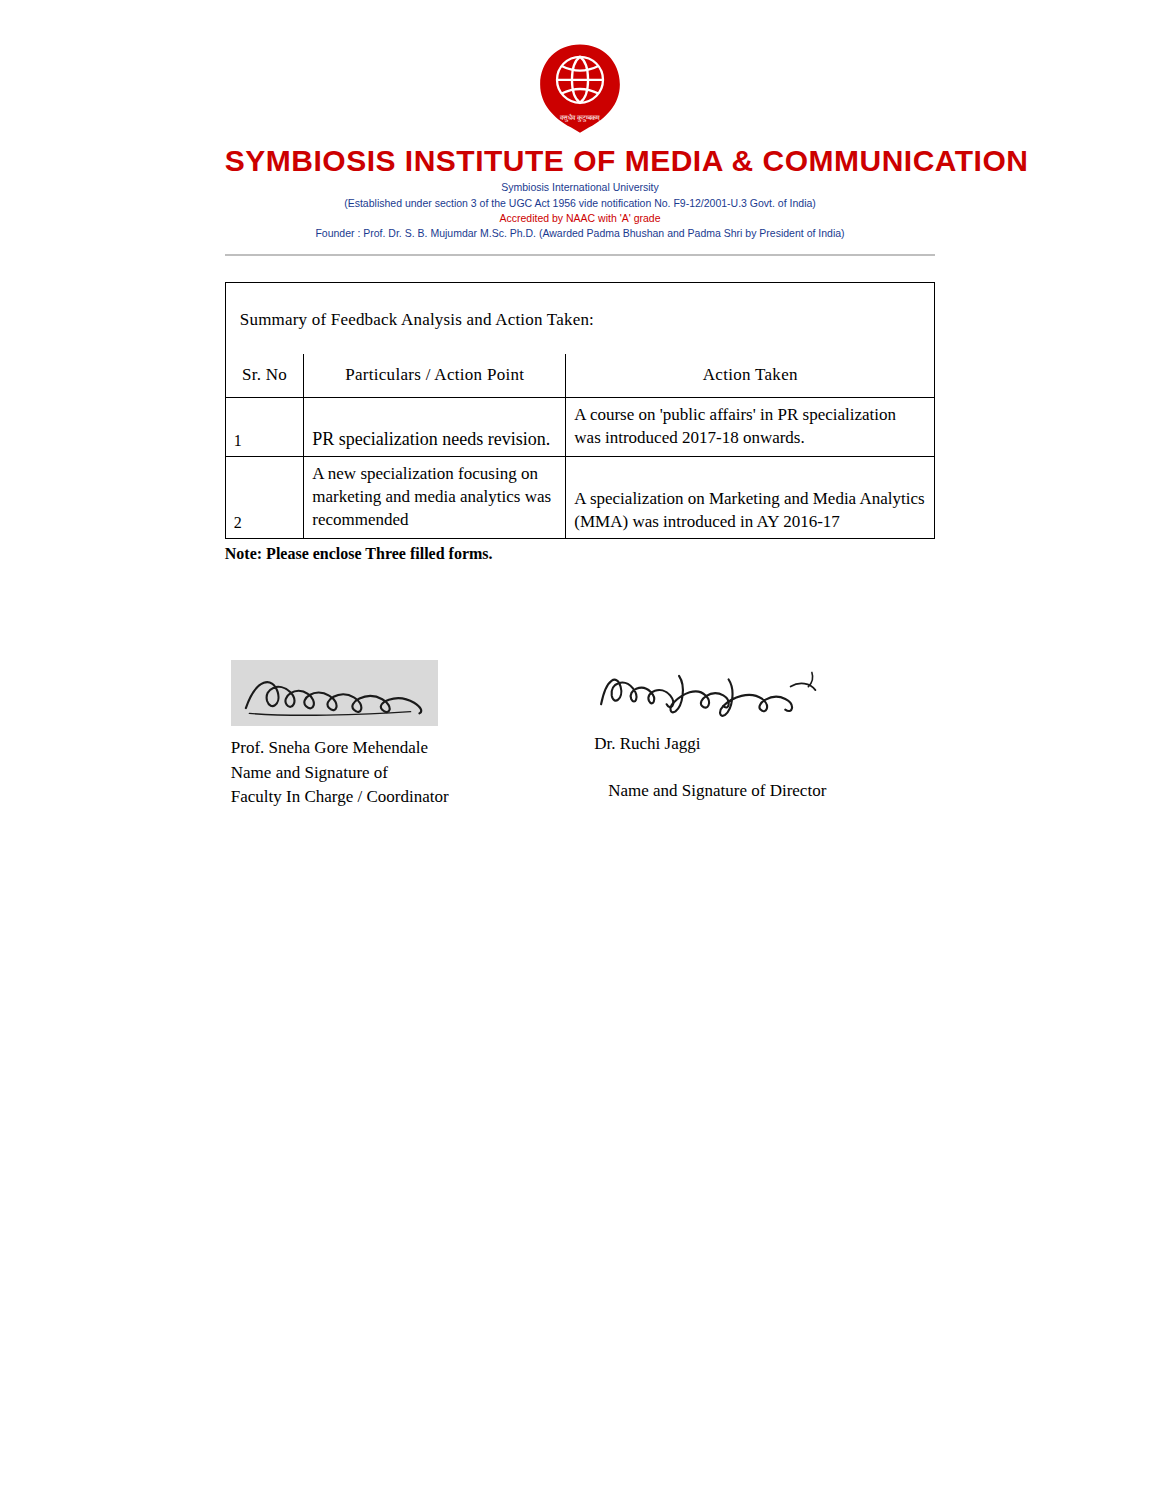वसुधैव कुटुम्बकम्
SYMBIOSIS INSTITUTE OF MEDIA & COMMUNICATION
Symbiosis International University
(Established under section 3 of the UGC Act 1956 vide notification No. F9-12/2001-U.3 Govt. of India)
Accredited by NAAC with 'A' grade
Founder : Prof. Dr. S. B. Mujumdar M.Sc. Ph.D. (Awarded Padma Bhushan and Padma Shri by President of India)
Summary of Feedback Analysis and Action Taken:
| Sr. No | Particulars / Action Point | Action Taken |
| --- | --- | --- |
| 1 | PR specialization needs revision. | A course on 'public affairs' in PR specialization was introduced 2017-18 onwards. |
| 2 | A new specialization focusing on marketing and media analytics was recommended | A specialization on Marketing and Media Analytics (MMA) was introduced in AY 2016-17 |
Note: Please enclose Three filled forms.
Prof. Sneha Gore Mehendale
Name and Signature of
Faculty In Charge / Coordinator
Dr. Ruchi Jaggi
Name and Signature of Director